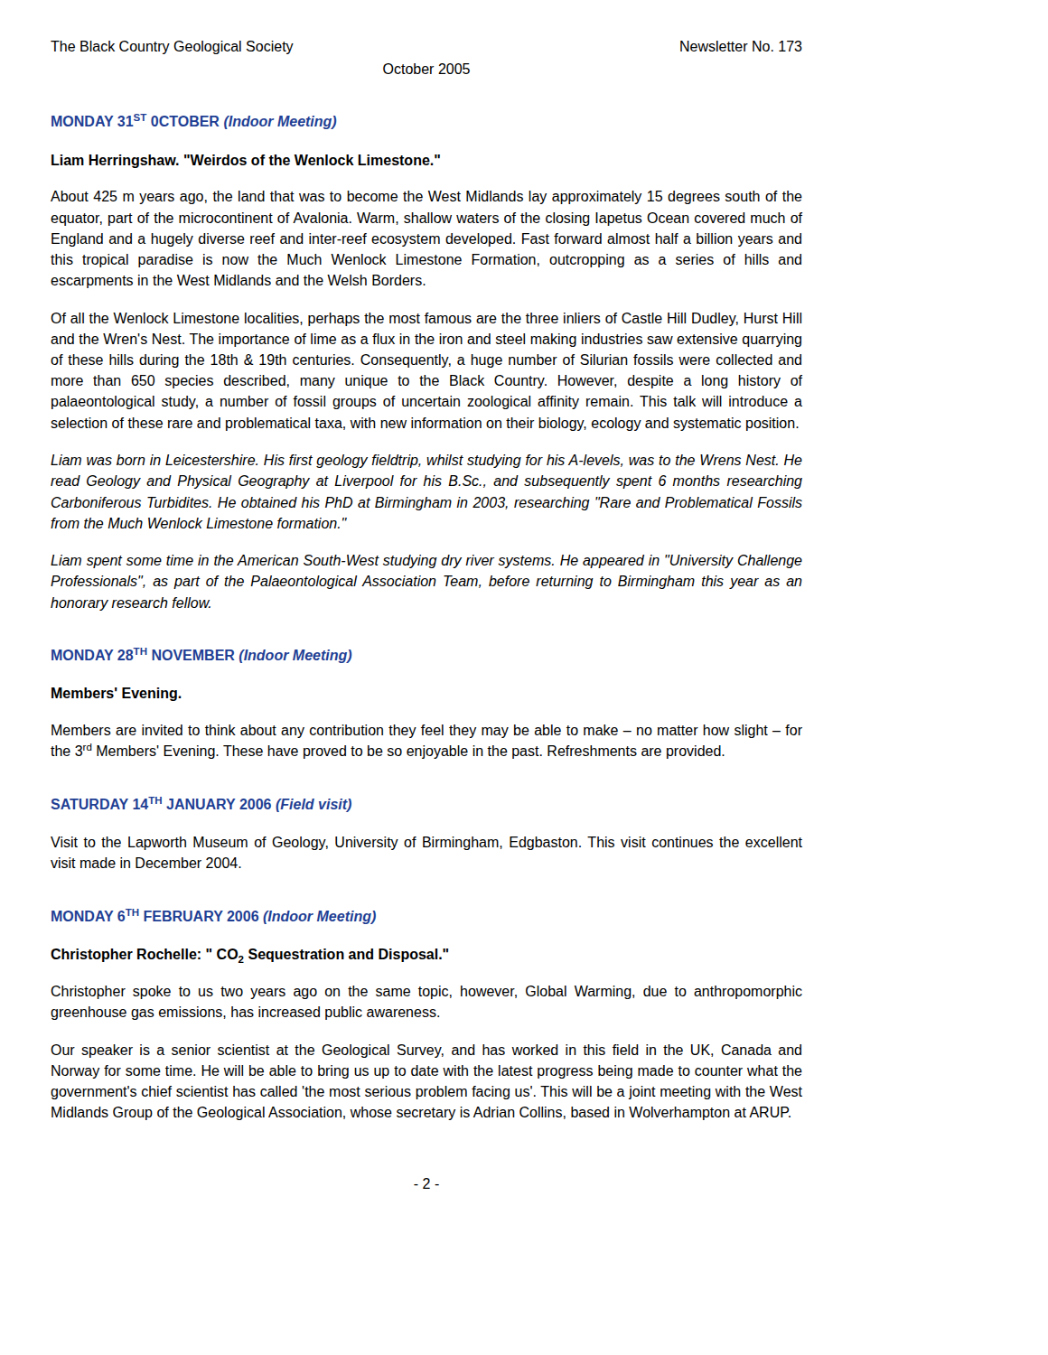The Black Country Geological Society
Newsletter No. 173
October 2005
MONDAY 31ST 0CTOBER (Indoor Meeting)
Liam Herringshaw. "Weirdos of the Wenlock Limestone."
About 425 m years ago, the land that was to become the West Midlands lay approximately 15 degrees south of the equator, part of the microcontinent of Avalonia. Warm, shallow waters of the closing Iapetus Ocean covered much of England and a hugely diverse reef and inter-reef ecosystem developed. Fast forward almost half a billion years and this tropical paradise is now the Much Wenlock Limestone Formation, outcropping as a series of hills and escarpments in the West Midlands and the Welsh Borders.
Of all the Wenlock Limestone localities, perhaps the most famous are the three inliers of Castle Hill Dudley, Hurst Hill and the Wren's Nest. The importance of lime as a flux in the iron and steel making industries saw extensive quarrying of these hills during the 18th & 19th centuries. Consequently, a huge number of Silurian fossils were collected and more than 650 species described, many unique to the Black Country. However, despite a long history of palaeontological study, a number of fossil groups of uncertain zoological affinity remain. This talk will introduce a selection of these rare and problematical taxa, with new information on their biology, ecology and systematic position.
Liam was born in Leicestershire. His first geology fieldtrip, whilst studying for his A-levels, was to the Wrens Nest. He read Geology and Physical Geography at Liverpool for his B.Sc., and subsequently spent 6 months researching Carboniferous Turbidites. He obtained his PhD at Birmingham in 2003, researching "Rare and Problematical Fossils from the Much Wenlock Limestone formation."
Liam spent some time in the American South-West studying dry river systems. He appeared in "University Challenge Professionals", as part of the Palaeontological Association Team, before returning to Birmingham this year as an honorary research fellow.
MONDAY 28TH NOVEMBER (Indoor Meeting)
Members' Evening.
Members are invited to think about any contribution they feel they may be able to make – no matter how slight – for the 3rd Members' Evening. These have proved to be so enjoyable in the past. Refreshments are provided.
SATURDAY 14TH JANUARY 2006 (Field visit)
Visit to the Lapworth Museum of Geology, University of Birmingham, Edgbaston. This visit continues the excellent visit made in December 2004.
MONDAY 6TH FEBRUARY 2006 (Indoor Meeting)
Christopher Rochelle: " CO2 Sequestration and Disposal."
Christopher spoke to us two years ago on the same topic, however, Global Warming, due to anthropomorphic greenhouse gas emissions, has increased public awareness.
Our speaker is a senior scientist at the Geological Survey, and has worked in this field in the UK, Canada and Norway for some time. He will be able to bring us up to date with the latest progress being made to counter what the government's chief scientist has called 'the most serious problem facing us'. This will be a joint meeting with the West Midlands Group of the Geological Association, whose secretary is Adrian Collins, based in Wolverhampton at ARUP.
- 2 -